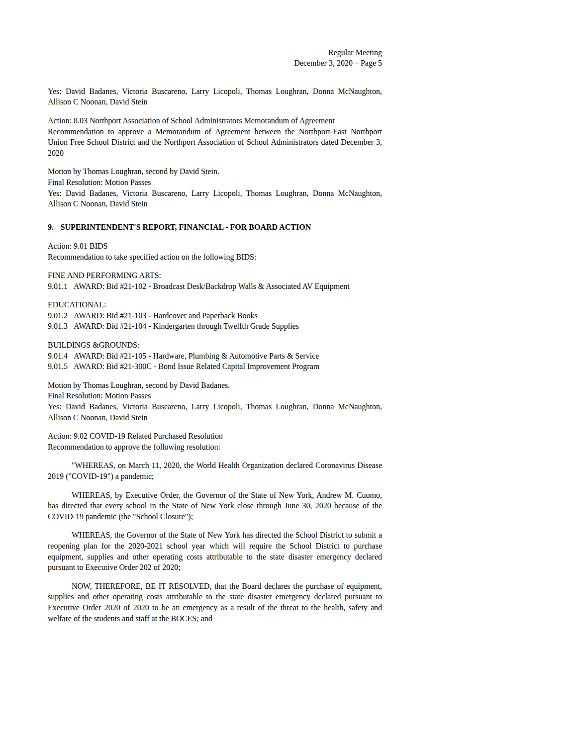Regular Meeting
December 3, 2020 – Page 5
Yes: David Badanes, Victoria Buscareno, Larry Licopoli, Thomas Loughran, Donna McNaughton, Allison C Noonan, David Stein
Action: 8.03 Northport Association of School Administrators Memorandum of Agreement
Recommendation to approve a Memorandum of Agreement between the Northport-East Northport Union Free School District and the Northport Association of School Administrators dated December 3, 2020
Motion by Thomas Loughran, second by David Stein.
Final Resolution: Motion Passes
Yes: David Badanes, Victoria Buscareno, Larry Licopoli, Thomas Loughran, Donna McNaughton, Allison C Noonan, David Stein
9. SUPERINTENDENT'S REPORT, FINANCIAL - FOR BOARD ACTION
Action: 9.01 BIDS
Recommendation to take specified action on the following BIDS:
FINE AND PERFORMING ARTS:
9.01.1 AWARD: Bid #21-102 - Broadcast Desk/Backdrop Walls & Associated AV Equipment
EDUCATIONAL:
9.01.2 AWARD: Bid #21-103 - Hardcover and Paperback Books
9.01.3 AWARD: Bid #21-104 - Kindergarten through Twelfth Grade Supplies
BUILDINGS &GROUNDS:
9.01.4 AWARD: Bid #21-105 - Hardware, Plumbing & Automotive Parts & Service
9.01.5 AWARD: Bid #21-300C - Bond Issue Related Capital Improvement Program
Motion by Thomas Loughran, second by David Badanes.
Final Resolution: Motion Passes
Yes: David Badanes, Victoria Buscareno, Larry Licopoli, Thomas Loughran, Donna McNaughton, Allison C Noonan, David Stein
Action: 9.02 COVID-19 Related Purchased Resolution
Recommendation to approve the following resolution:
"WHEREAS, on March 11, 2020, the World Health Organization declared Coronavirus Disease 2019 ("COVID-19") a pandemic;
WHEREAS, by Executive Order, the Governor of the State of New York, Andrew M. Cuomo, has directed that every school in the State of New York close through June 30, 2020 because of the COVID-19 pandemic (the "School Closure");
WHEREAS, the Governor of the State of New York has directed the School District to submit a reopening plan for the 2020-2021 school year which will require the School District to purchase equipment, supplies and other operating costs attributable to the state disaster emergency declared pursuant to Executive Order 202 of 2020;
NOW, THEREFORE, BE IT RESOLVED, that the Board declares the purchase of equipment, supplies and other operating costs attributable to the state disaster emergency declared pursuant to Executive Order 2020 of 2020 to be an emergency as a result of the threat to the health, safety and welfare of the students and staff at the BOCES; and